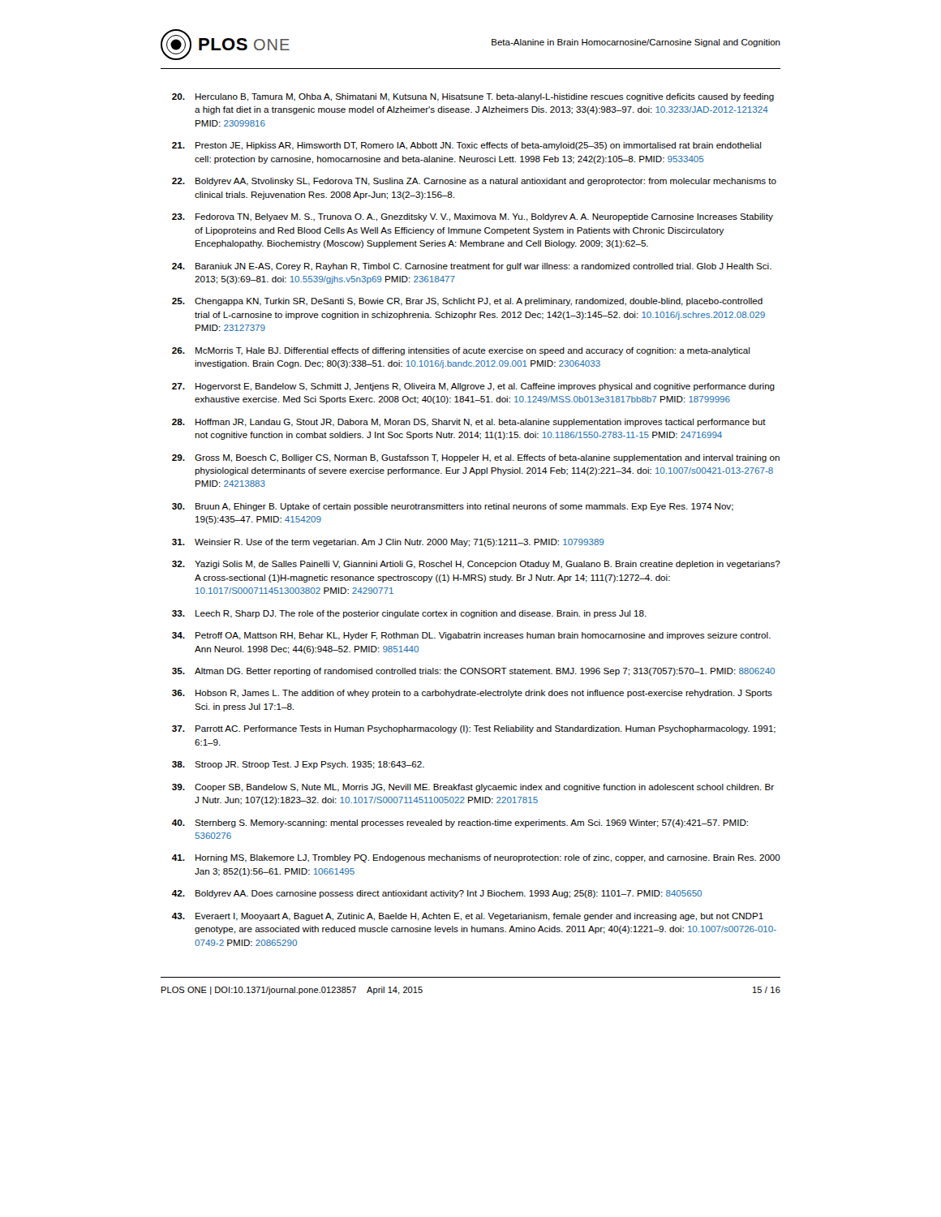PLOSONE
Beta-Alanine in Brain Homocarnosine/Carnosine Signal and Cognition
Herculano B, Tamura M, Ohba A, Shimatani M, Kutsuna N, Hisatsune T. beta-alanyl-L-histidine rescues cognitive deficits caused by feeding a high fat diet in a transgenic mouse model of Alzheimer's disease. J Alzheimers Dis. 2013; 33(4):983–97. doi: 10.3233/JAD-2012-121324 PMID: 23099816
Preston JE, Hipkiss AR, Himsworth DT, Romero IA, Abbott JN. Toxic effects of beta-amyloid(25–35) on immortalised rat brain endothelial cell: protection by carnosine, homocarnosine and beta-alanine. Neurosci Lett. 1998 Feb 13; 242(2):105–8. PMID: 9533405
Boldyrev AA, Stvolinsky SL, Fedorova TN, Suslina ZA. Carnosine as a natural antioxidant and geroprotector: from molecular mechanisms to clinical trials. Rejuvenation Res. 2008 Apr-Jun; 13(2–3):156–8.
Fedorova TN, Belyaev M. S., Trunova O. A., Gnezditsky V. V., Maximova M. Yu., Boldyrev A. A. Neuropeptide Carnosine Increases Stability of Lipoproteins and Red Blood Cells As Well As Efficiency of Immune Competent System in Patients with Chronic Discirculatory Encephalopathy. Biochemistry (Moscow) Supplement Series A: Membrane and Cell Biology. 2009; 3(1):62–5.
Baraniuk JN E-AS, Corey R, Rayhan R, Timbol C. Carnosine treatment for gulf war illness: a randomized controlled trial. Glob J Health Sci. 2013; 5(3):69–81. doi: 10.5539/gjhs.v5n3p69 PMID: 23618477
Chengappa KN, Turkin SR, DeSanti S, Bowie CR, Brar JS, Schlicht PJ, et al. A preliminary, randomized, double-blind, placebo-controlled trial of L-carnosine to improve cognition in schizophrenia. Schizophr Res. 2012 Dec; 142(1–3):145–52. doi: 10.1016/j.schres.2012.08.029 PMID: 23127379
McMorris T, Hale BJ. Differential effects of differing intensities of acute exercise on speed and accuracy of cognition: a meta-analytical investigation. Brain Cogn. Dec; 80(3):338–51. doi: 10.1016/j.bandc.2012.09.001 PMID: 23064033
Hogervorst E, Bandelow S, Schmitt J, Jentjens R, Oliveira M, Allgrove J, et al. Caffeine improves physical and cognitive performance during exhaustive exercise. Med Sci Sports Exerc. 2008 Oct; 40(10): 1841–51. doi: 10.1249/MSS.0b013e31817bb8b7 PMID: 18799996
Hoffman JR, Landau G, Stout JR, Dabora M, Moran DS, Sharvit N, et al. beta-alanine supplementation improves tactical performance but not cognitive function in combat soldiers. J Int Soc Sports Nutr. 2014; 11(1):15. doi: 10.1186/1550-2783-11-15 PMID: 24716994
Gross M, Boesch C, Bolliger CS, Norman B, Gustafsson T, Hoppeler H, et al. Effects of beta-alanine supplementation and interval training on physiological determinants of severe exercise performance. Eur J Appl Physiol. 2014 Feb; 114(2):221–34. doi: 10.1007/s00421-013-2767-8 PMID: 24213883
Bruun A, Ehinger B. Uptake of certain possible neurotransmitters into retinal neurons of some mammals. Exp Eye Res. 1974 Nov; 19(5):435–47. PMID: 4154209
Weinsier R. Use of the term vegetarian. Am J Clin Nutr. 2000 May; 71(5):1211–3. PMID: 10799389
Yazigi Solis M, de Salles Painelli V, Giannini Artioli G, Roschel H, Concepcion Otaduy M, Gualano B. Brain creatine depletion in vegetarians? A cross-sectional (1)H-magnetic resonance spectroscopy ((1) H-MRS) study. Br J Nutr. Apr 14; 111(7):1272–4. doi: 10.1017/S0007114513003802 PMID: 24290771
Leech R, Sharp DJ. The role of the posterior cingulate cortex in cognition and disease. Brain. in press Jul 18.
Petroff OA, Mattson RH, Behar KL, Hyder F, Rothman DL. Vigabatrin increases human brain homocarnosine and improves seizure control. Ann Neurol. 1998 Dec; 44(6):948–52. PMID: 9851440
Altman DG. Better reporting of randomised controlled trials: the CONSORT statement. BMJ. 1996 Sep 7; 313(7057):570–1. PMID: 8806240
Hobson R, James L. The addition of whey protein to a carbohydrate-electrolyte drink does not influence post-exercise rehydration. J Sports Sci. in press Jul 17:1–8.
Parrott AC. Performance Tests in Human Psychopharmacology (I): Test Reliability and Standardization. Human Psychopharmacology. 1991; 6:1–9.
Stroop JR. Stroop Test. J Exp Psych. 1935; 18:643–62.
Cooper SB, Bandelow S, Nute ML, Morris JG, Nevill ME. Breakfast glycaemic index and cognitive function in adolescent school children. Br J Nutr. Jun; 107(12):1823–32. doi: 10.1017/S0007114511005022 PMID: 22017815
Sternberg S. Memory-scanning: mental processes revealed by reaction-time experiments. Am Sci. 1969 Winter; 57(4):421–57. PMID: 5360276
Horning MS, Blakemore LJ, Trombley PQ. Endogenous mechanisms of neuroprotection: role of zinc, copper, and carnosine. Brain Res. 2000 Jan 3; 852(1):56–61. PMID: 10661495
Boldyrev AA. Does carnosine possess direct antioxidant activity? Int J Biochem. 1993 Aug; 25(8): 1101–7. PMID: 8405650
Everaert I, Mooyaart A, Baguet A, Zutinic A, Baelde H, Achten E, et al. Vegetarianism, female gender and increasing age, but not CNDP1 genotype, are associated with reduced muscle carnosine levels in humans. Amino Acids. 2011 Apr; 40(4):1221–9. doi: 10.1007/s00726-010-0749-2 PMID: 20865290
PLOS ONE | DOI:10.1371/journal.pone.0123857 April 14, 2015
15 / 16